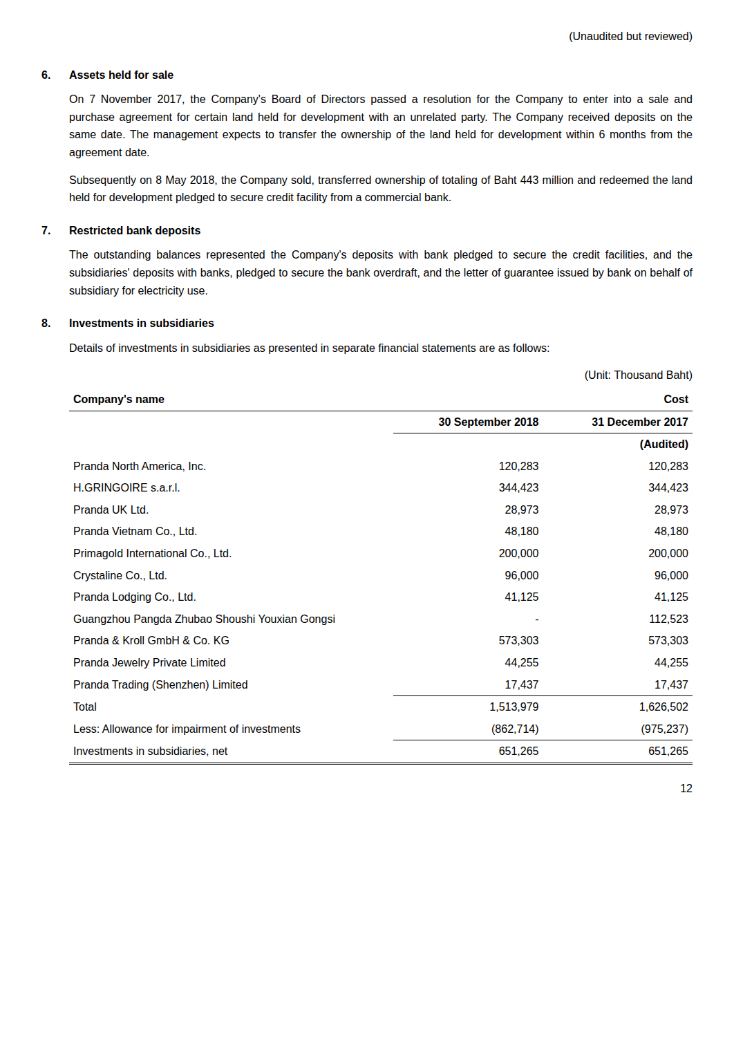(Unaudited but reviewed)
6. Assets held for sale
On 7 November 2017, the Company's Board of Directors passed a resolution for the Company to enter into a sale and purchase agreement for certain land held for development with an unrelated party. The Company received deposits on the same date. The management expects to transfer the ownership of the land held for development within 6 months from the agreement date.
Subsequently on 8 May 2018, the Company sold, transferred ownership of totaling of Baht 443 million and redeemed the land held for development pledged to secure credit facility from a commercial bank.
7. Restricted bank deposits
The outstanding balances represented the Company's deposits with bank pledged to secure the credit facilities, and the subsidiaries' deposits with banks, pledged to secure the bank overdraft, and the letter of guarantee issued by bank on behalf of subsidiary for electricity use.
8. Investments in subsidiaries
Details of investments in subsidiaries as presented in separate financial statements are as follows:
(Unit: Thousand Baht)
| Company's name | Cost |
| --- | --- |
| | 30 September 2018 | 31 December 2017 |
| | | (Audited) |
| Pranda North America, Inc. | 120,283 | 120,283 |
| H.GRINGOIRE s.a.r.l. | 344,423 | 344,423 |
| Pranda UK Ltd. | 28,973 | 28,973 |
| Pranda Vietnam Co., Ltd. | 48,180 | 48,180 |
| Primagold International Co., Ltd. | 200,000 | 200,000 |
| Crystaline Co., Ltd. | 96,000 | 96,000 |
| Pranda Lodging Co., Ltd. | 41,125 | 41,125 |
| Guangzhou Pangda Zhubao Shoushi Youxian Gongsi | - | 112,523 |
| Pranda & Kroll GmbH & Co. KG | 573,303 | 573,303 |
| Pranda Jewelry Private Limited | 44,255 | 44,255 |
| Pranda Trading (Shenzhen) Limited | 17,437 | 17,437 |
| Total | 1,513,979 | 1,626,502 |
| Less: Allowance for impairment of investments | (862,714) | (975,237) |
| Investments in subsidiaries, net | 651,265 | 651,265 |
12